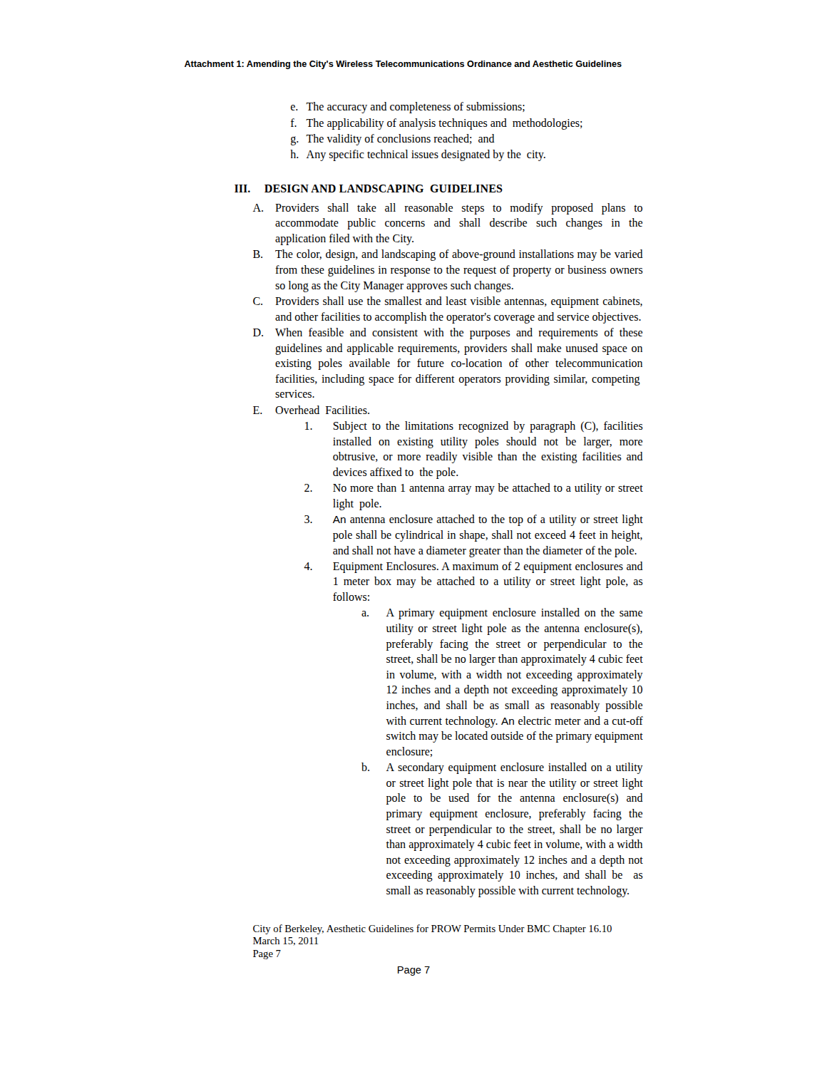Attachment 1: Amending the City's Wireless Telecommunications Ordinance and Aesthetic Guidelines
e. The accuracy and completeness of submissions;
f. The applicability of analysis techniques and methodologies;
g. The validity of conclusions reached; and
h. Any specific technical issues designated by the city.
III. DESIGN AND LANDSCAPING GUIDELINES
A. Providers shall take all reasonable steps to modify proposed plans to accommodate public concerns and shall describe such changes in the application filed with the City.
B. The color, design, and landscaping of above-ground installations may be varied from these guidelines in response to the request of property or business owners so long as the City Manager approves such changes.
C. Providers shall use the smallest and least visible antennas, equipment cabinets, and other facilities to accomplish the operator's coverage and service objectives.
D. When feasible and consistent with the purposes and requirements of these guidelines and applicable requirements, providers shall make unused space on existing poles available for future co-location of other telecommunication facilities, including space for different operators providing similar, competing services.
E. Overhead Facilities.
1. Subject to the limitations recognized by paragraph (C), facilities installed on existing utility poles should not be larger, more obtrusive, or more readily visible than the existing facilities and devices affixed to the pole.
2. No more than 1 antenna array may be attached to a utility or street light pole.
3. An antenna enclosure attached to the top of a utility or street light pole shall be cylindrical in shape, shall not exceed 4 feet in height, and shall not have a diameter greater than the diameter of the pole.
4. Equipment Enclosures. A maximum of 2 equipment enclosures and 1 meter box may be attached to a utility or street light pole, as follows:
a. A primary equipment enclosure installed on the same utility or street light pole as the antenna enclosure(s), preferably facing the street or perpendicular to the street, shall be no larger than approximately 4 cubic feet in volume, with a width not exceeding approximately 12 inches and a depth not exceeding approximately 10 inches, and shall be as small as reasonably possible with current technology. An electric meter and a cut-off switch may be located outside of the primary equipment enclosure;
b. A secondary equipment enclosure installed on a utility or street light pole that is near the utility or street light pole to be used for the antenna enclosure(s) and primary equipment enclosure, preferably facing the street or perpendicular to the street, shall be no larger than approximately 4 cubic feet in volume, with a width not exceeding approximately 12 inches and a depth not exceeding approximately 10 inches, and shall be as small as reasonably possible with current technology.
City of Berkeley, Aesthetic Guidelines for PROW Permits Under BMC Chapter 16.10
March 15, 2011
Page 7
Page 7